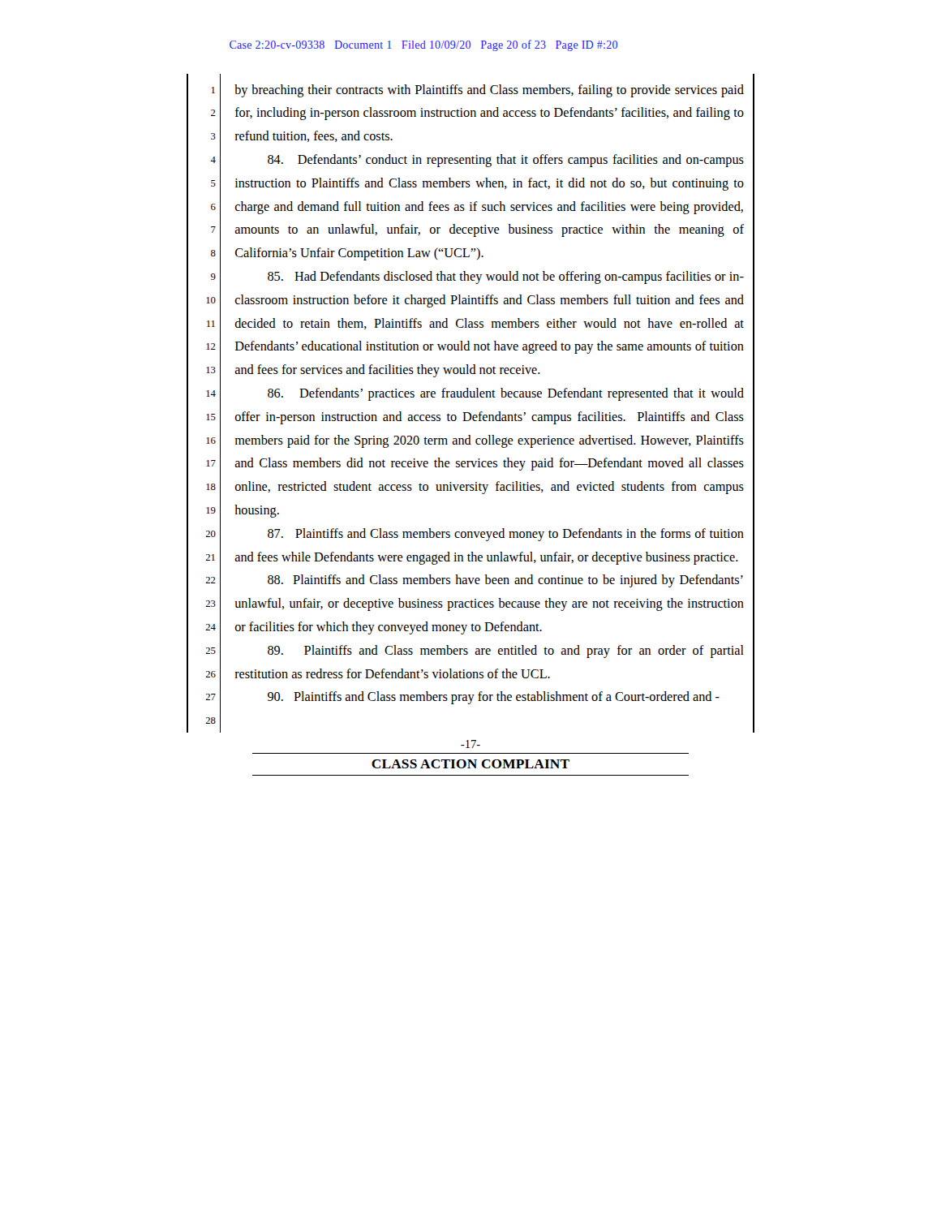Case 2:20-cv-09338 Document 1 Filed 10/09/20 Page 20 of 23 Page ID #:20
1
2
3
4
5
6
7
8
9
10
11
12
13
14
15
16
17
18
19
20
21
22
23
24
25
26
27
28
by breaching their contracts with Plaintiffs and Class members, failing to provide services paid for, including in-person classroom instruction and access to Defendants’ facilities, and failing to refund tuition, fees, and costs.
84. Defendants’ conduct in representing that it offers campus facilities and on-campus instruction to Plaintiffs and Class members when, in fact, it did not do so, but continuing to charge and demand full tuition and fees as if such services and facilities were being provided, amounts to an unlawful, unfair, or deceptive business practice within the meaning of California’s Unfair Competition Law (“UCL”).
85. Had Defendants disclosed that they would not be offering on-campus facilities or in-classroom instruction before it charged Plaintiffs and Class members full tuition and fees and decided to retain them, Plaintiffs and Class members either would not have en-rolled at Defendants’ educational institution or would not have agreed to pay the same amounts of tuition and fees for services and facilities they would not receive.
86. Defendants’ practices are fraudulent because Defendant represented that it would offer in-person instruction and access to Defendants’ campus facilities. Plaintiffs and Class members paid for the Spring 2020 term and college experience advertised. However, Plaintiffs and Class members did not receive the services they paid for—Defendant moved all classes online, restricted student access to university facilities, and evicted students from campus housing.
87. Plaintiffs and Class members conveyed money to Defendants in the forms of tuition and fees while Defendants were engaged in the unlawful, unfair, or deceptive business practice.
88. Plaintiffs and Class members have been and continue to be injured by Defendants’ unlawful, unfair, or deceptive business practices because they are not receiving the instruction or facilities for which they conveyed money to Defendant.
89. Plaintiffs and Class members are entitled to and pray for an order of partial restitution as redress for Defendant’s violations of the UCL.
90. Plaintiffs and Class members pray for the establishment of a Court-ordered and -
-17-
CLASS ACTION COMPLAINT